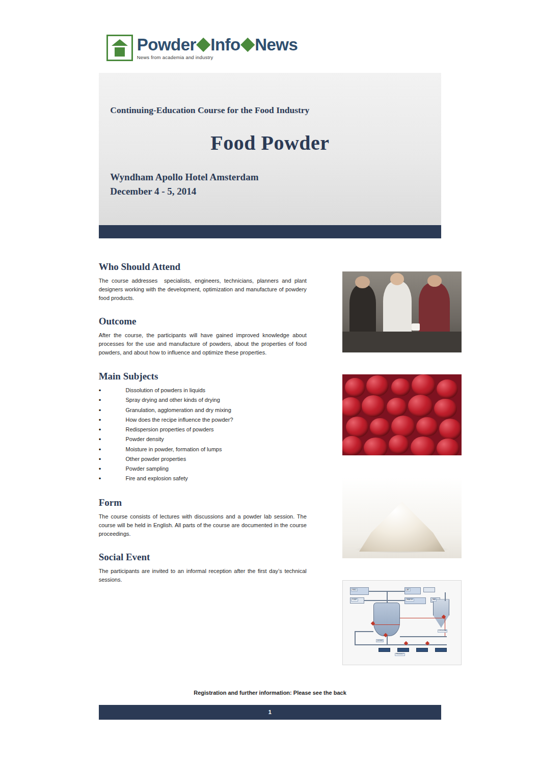Powder Info News
News from academia and industry
Continuing-Education Course for the Food Industry
Food Powder
Wyndham Apollo Hotel Amsterdam
December 4 - 5, 2014
Who Should Attend
The course addresses specialists, engineers, technicians, planners and plant designers working with the development, optimization and manufacture of powdery food products.
Outcome
After the course, the participants will have gained improved knowledge about processes for the use and manufacture of powders, about the properties of food powders, and about how to influence and optimize these properties.
Main Subjects
Dissolution of powders in liquids
Spray drying and other kinds of drying
Granulation, agglomeration and dry mixing
How does the recipe influence the powder?
Redispersion properties of powders
Powder density
Moisture in powder, formation of lumps
Other powder properties
Powder sampling
Fire and explosion safety
Form
The course consists of lectures with discussions and a powder lab session. The course will be held in English. All parts of the course are documented in the course proceedings.
Social Event
The participants are invited to an informal reception after the first day’s technical sessions.
FEED AIR HEATER FAN PUMP DRYER CYCLONE PRODUCT
Registration and further information: Please see the back
1